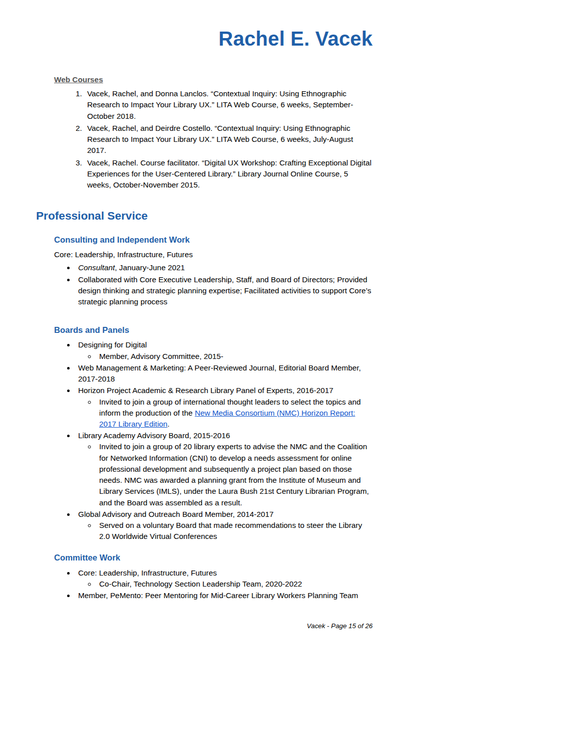Rachel E. Vacek
Web Courses
Vacek, Rachel, and Donna Lanclos. “Contextual Inquiry: Using Ethnographic Research to Impact Your Library UX.” LITA Web Course, 6 weeks, September-October 2018.
Vacek, Rachel, and Deirdre Costello. “Contextual Inquiry: Using Ethnographic Research to Impact Your Library UX.” LITA Web Course, 6 weeks, July-August 2017.
Vacek, Rachel. Course facilitator. “Digital UX Workshop: Crafting Exceptional Digital Experiences for the User-Centered Library.” Library Journal Online Course, 5 weeks, October-November 2015.
Professional Service
Consulting and Independent Work
Core: Leadership, Infrastructure, Futures
Consultant, January-June 2021
Collaborated with Core Executive Leadership, Staff, and Board of Directors; Provided design thinking and strategic planning expertise; Facilitated activities to support Core’s strategic planning process
Boards and Panels
Designing for Digital
Member, Advisory Committee, 2015-
Web Management & Marketing: A Peer-Reviewed Journal, Editorial Board Member, 2017-2018
Horizon Project Academic & Research Library Panel of Experts, 2016-2017
Invited to join a group of international thought leaders to select the topics and inform the production of the New Media Consortium (NMC) Horizon Report: 2017 Library Edition.
Library Academy Advisory Board, 2015-2016
Invited to join a group of 20 library experts to advise the NMC and the Coalition for Networked Information (CNI) to develop a needs assessment for online professional development and subsequently a project plan based on those needs. NMC was awarded a planning grant from the Institute of Museum and Library Services (IMLS), under the Laura Bush 21st Century Librarian Program, and the Board was assembled as a result.
Global Advisory and Outreach Board Member, 2014-2017
Served on a voluntary Board that made recommendations to steer the Library 2.0 Worldwide Virtual Conferences
Committee Work
Core: Leadership, Infrastructure, Futures
Co-Chair, Technology Section Leadership Team, 2020-2022
Member, PeMento: Peer Mentoring for Mid-Career Library Workers Planning Team
Vacek - Page 15 of 26